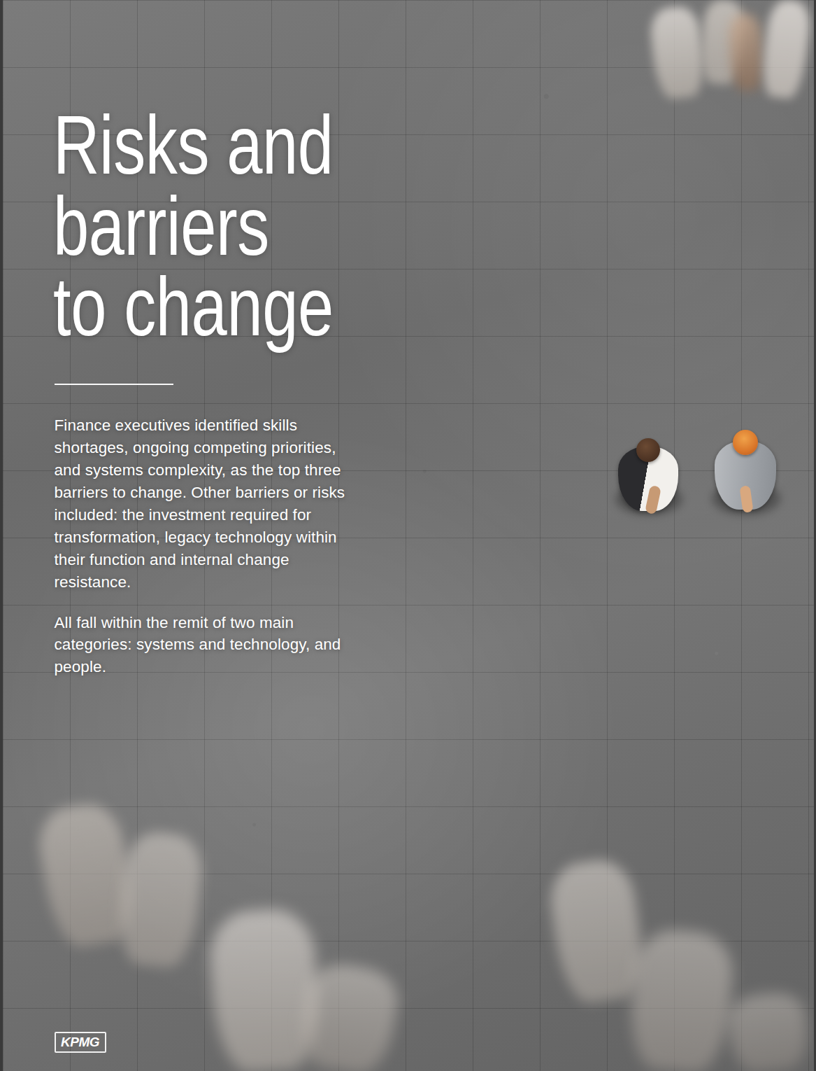Risks and barriers
to change
Finance executives identified skills shortages, ongoing competing priorities, and systems complexity, as the top three barriers to change. Other barriers or risks included: the investment required for transformation, legacy technology within their function and internal change resistance.
All fall within the remit of two main categories: systems and technology, and people.
KPMG